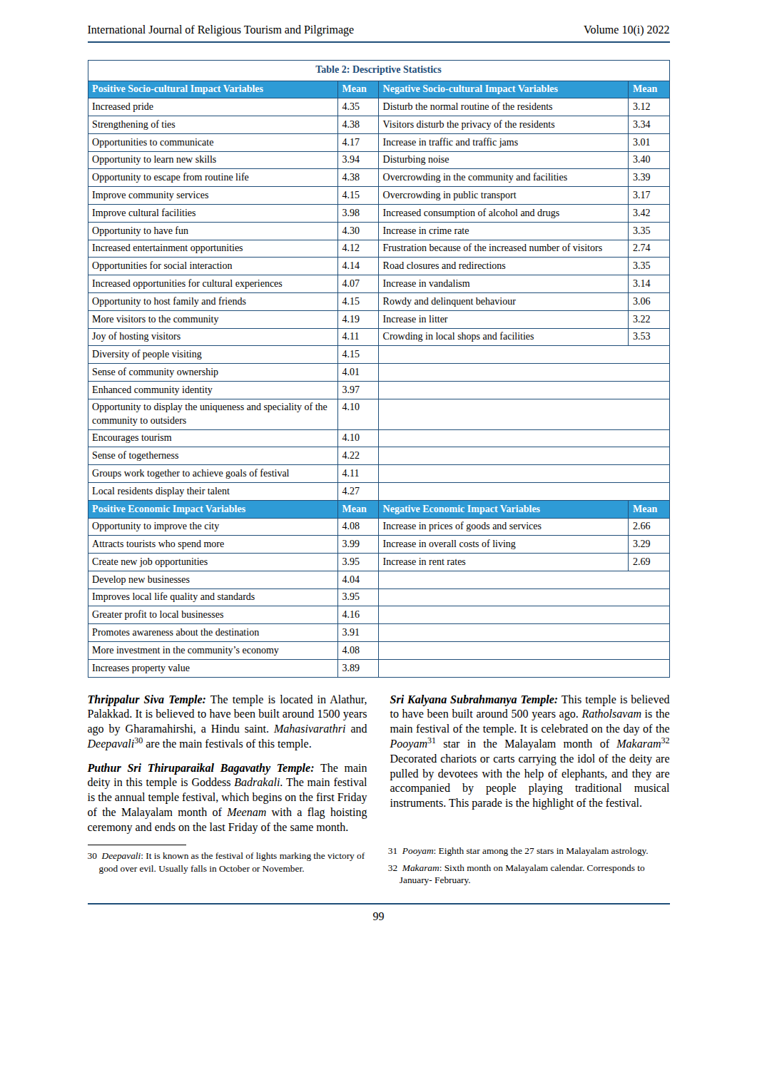International Journal of Religious Tourism and Pilgrimage Volume 10(i) 2022
Table 2: Descriptive Statistics
| Positive Socio-cultural Impact Variables | Mean | Negative Socio-cultural Impact Variables | Mean |
| --- | --- | --- | --- |
| Increased pride | 4.35 | Disturb the normal routine of the residents | 3.12 |
| Strengthening of ties | 4.38 | Visitors disturb the privacy of the residents | 3.34 |
| Opportunities to communicate | 4.17 | Increase in traffic and traffic jams | 3.01 |
| Opportunity to learn new skills | 3.94 | Disturbing noise | 3.40 |
| Opportunity to escape from routine life | 4.38 | Overcrowding in the community and facilities | 3.39 |
| Improve community services | 4.15 | Overcrowding in public transport | 3.17 |
| Improve cultural facilities | 3.98 | Increased consumption of alcohol and drugs | 3.42 |
| Opportunity to have fun | 4.30 | Increase in crime rate | 3.35 |
| Increased entertainment opportunities | 4.12 | Frustration because of the increased number of visitors | 2.74 |
| Opportunities for social interaction | 4.14 | Road closures and redirections | 3.35 |
| Increased opportunities for cultural experiences | 4.07 | Increase in vandalism | 3.14 |
| Opportunity to host family and friends | 4.15 | Rowdy and delinquent behaviour | 3.06 |
| More visitors to the community | 4.19 | Increase in litter | 3.22 |
| Joy of hosting visitors | 4.11 | Crowding in local shops and facilities | 3.53 |
| Diversity of people visiting | 4.15 | |
| Sense of community ownership | 4.01 | |
| Enhanced community identity | 3.97 | |
| Opportunity to display the uniqueness and speciality of the community to outsiders | 4.10 | |
| Encourages tourism | 4.10 | |
| Sense of togetherness | 4.22 | |
| Groups work together to achieve goals of festival | 4.11 | |
| Local residents display their talent | 4.27 | |
| Positive Economic Impact Variables | Mean | Negative Economic Impact Variables | Mean |
| Opportunity to improve the city | 4.08 | Increase in prices of goods and services | 2.66 |
| Attracts tourists who spend more | 3.99 | Increase in overall costs of living | 3.29 |
| Create new job opportunities | 3.95 | Increase in rent rates | 2.69 |
| Develop new businesses | 4.04 | |
| Improves local life quality and standards | 3.95 | |
| Greater profit to local businesses | 4.16 | |
| Promotes awareness about the destination | 3.91 | |
| More investment in the community’s economy | 4.08 | |
| Increases property value | 3.89 | |
Thrippalur Siva Temple: The temple is located in Alathur, Palakkad. It is believed to have been built around 1500 years ago by Gharamahirshi, a Hindu saint. Mahasivarathri and Deepavali30 are the main festivals of this temple.
Puthur Sri Thiruparaikal Bagavathy Temple: The main deity in this temple is Goddess Badrakali. The main festival is the annual temple festival, which begins on the first Friday of the Malayalam month of Meenam with a flag hoisting ceremony and ends on the last Friday of the same month.
Sri Kalyana Subrahmanya Temple: This temple is believed to have been built around 500 years ago. Ratholsavam is the main festival of the temple. It is celebrated on the day of the Pooyam31 star in the Malayalam month of Makaram32 Decorated chariots or carts carrying the idol of the deity are pulled by devotees with the help of elephants, and they are accompanied by people playing traditional musical instruments. This parade is the highlight of the festival.
30 Deepavali: It is known as the festival of lights marking the victory of good over evil. Usually falls in October or November.
31 Pooyam: Eighth star among the 27 stars in Malayalam astrology.
32 Makaram: Sixth month on Malayalam calendar. Corresponds to January- February.
99